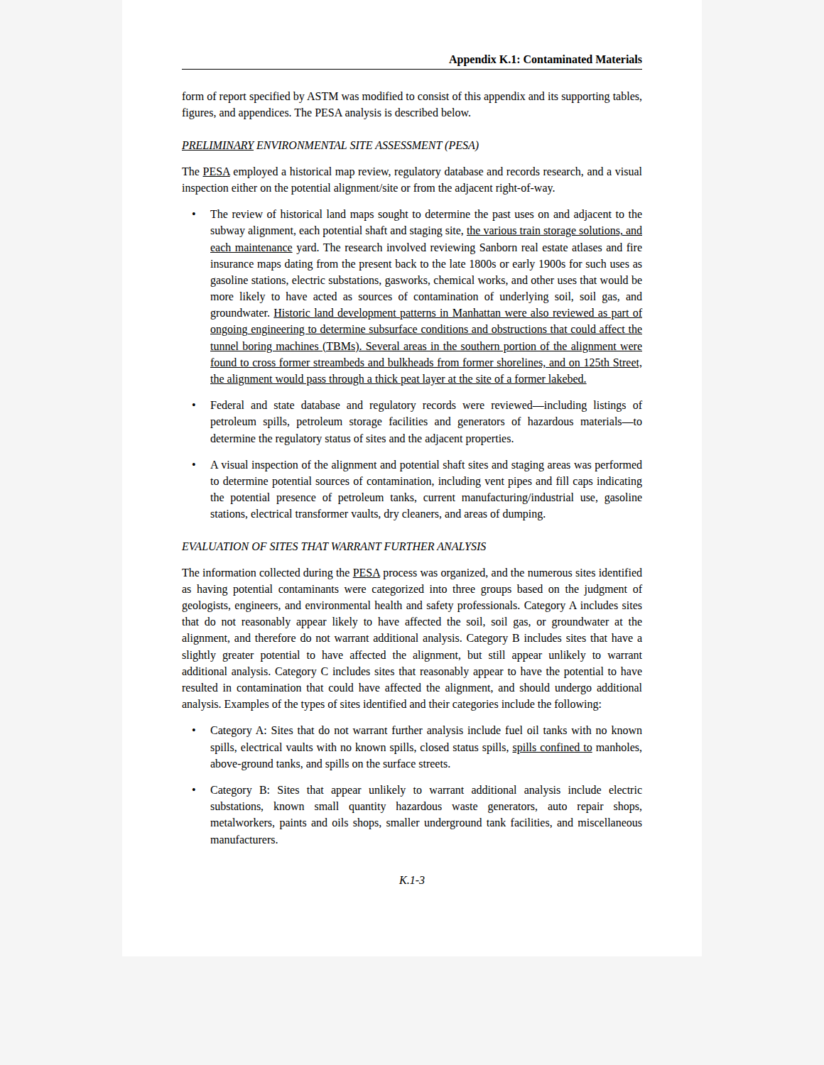Appendix K.1: Contaminated Materials
form of report specified by ASTM was modified to consist of this appendix and its supporting tables, figures, and appendices. The PESA analysis is described below.
PRELIMINARY ENVIRONMENTAL SITE ASSESSMENT (PESA)
The PESA employed a historical map review, regulatory database and records research, and a visual inspection either on the potential alignment/site or from the adjacent right-of-way.
The review of historical land maps sought to determine the past uses on and adjacent to the subway alignment, each potential shaft and staging site, the various train storage solutions, and each maintenance yard. The research involved reviewing Sanborn real estate atlases and fire insurance maps dating from the present back to the late 1800s or early 1900s for such uses as gasoline stations, electric substations, gasworks, chemical works, and other uses that would be more likely to have acted as sources of contamination of underlying soil, soil gas, and groundwater. Historic land development patterns in Manhattan were also reviewed as part of ongoing engineering to determine subsurface conditions and obstructions that could affect the tunnel boring machines (TBMs). Several areas in the southern portion of the alignment were found to cross former streambeds and bulkheads from former shorelines, and on 125th Street, the alignment would pass through a thick peat layer at the site of a former lakebed.
Federal and state database and regulatory records were reviewed—including listings of petroleum spills, petroleum storage facilities and generators of hazardous materials—to determine the regulatory status of sites and the adjacent properties.
A visual inspection of the alignment and potential shaft sites and staging areas was performed to determine potential sources of contamination, including vent pipes and fill caps indicating the potential presence of petroleum tanks, current manufacturing/industrial use, gasoline stations, electrical transformer vaults, dry cleaners, and areas of dumping.
EVALUATION OF SITES THAT WARRANT FURTHER ANALYSIS
The information collected during the PESA process was organized, and the numerous sites identified as having potential contaminants were categorized into three groups based on the judgment of geologists, engineers, and environmental health and safety professionals. Category A includes sites that do not reasonably appear likely to have affected the soil, soil gas, or groundwater at the alignment, and therefore do not warrant additional analysis. Category B includes sites that have a slightly greater potential to have affected the alignment, but still appear unlikely to warrant additional analysis. Category C includes sites that reasonably appear to have the potential to have resulted in contamination that could have affected the alignment, and should undergo additional analysis. Examples of the types of sites identified and their categories include the following:
Category A: Sites that do not warrant further analysis include fuel oil tanks with no known spills, electrical vaults with no known spills, closed status spills, spills confined to manholes, above-ground tanks, and spills on the surface streets.
Category B: Sites that appear unlikely to warrant additional analysis include electric substations, known small quantity hazardous waste generators, auto repair shops, metalworkers, paints and oils shops, smaller underground tank facilities, and miscellaneous manufacturers.
K.1-3